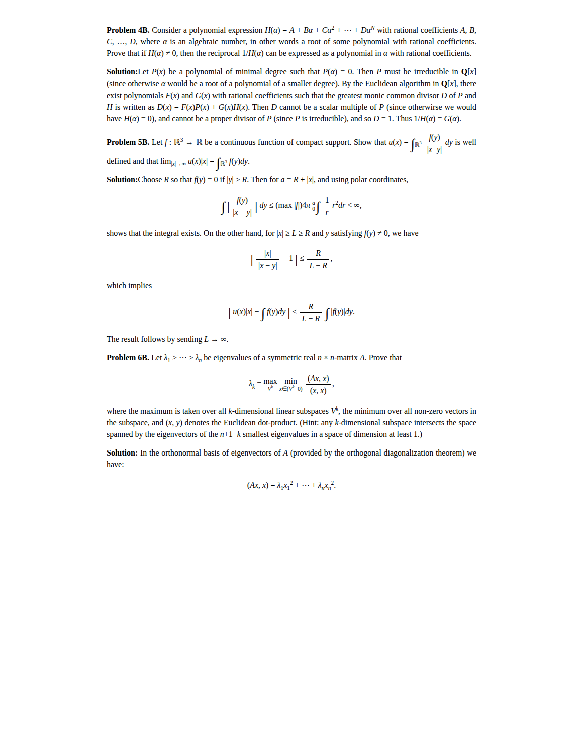Problem 4B. Consider a polynomial expression H(α) = A + Bα + Cα2 + ⋯ + DαN with rational coefficients A, B, C, …, D, where α is an algebraic number, in other words a root of some polynomial with rational coefficients. Prove that if H(α) ≠ 0, then the reciprocal 1/H(α) can be expressed as a polynomial in α with rational coefficients.
Solution: Let P(x) be a polynomial of minimal degree such that P(α) = 0. Then P must be irreducible in Q[x] (since otherwise α would be a root of a polynomial of a smaller degree). By the Euclidean algorithm in Q[x], there exist polynomials F(x) and G(x) with rational coefficients such that the greatest monic common divisor D of P and H is written as D(x) = F(x)P(x) + G(x)H(x). Then D cannot be a scalar multiple of P (since otherwirse we would have H(α) = 0), and cannot be a proper divisor of P (since P is irreducible), and so D = 1. Thus 1/H(α) = G(α).
Problem 5B. Let f : ℝ3 → ℝ be a continuous function of compact support. Show that u(x) = ∫ℝ3 f(y)|x−y|dy is well defined and that lim|x|→∞ u(x)|x| = ∫ℝ3 f(y)dy.
Solution: Choose R so that f(y) = 0 if |y| ≥ R. Then for a = R + |x|, and using polar coordinates,
∫ |f(y)|x − y|| dy ≤ (max |f|)4π a 0∫ 1 r r2dr < ∞,
shows that the integral exists. On the other hand, for |x| ≥ L ≥ R and y satisfying f(y) ≠ 0, we have
| |x||x − y| − 1 | ≤ RL − R,
which implies
| u(x)|x| − ∫ f(y)dy | ≤ RL − R ∫ |f(y)|dy.
The result follows by sending L → ∞.
Problem 6B. Let λ1 ≥ ⋯ ≥ λn be eigenvalues of a symmetric real n × n-matrix A. Prove that
λk = max Vk min x∈(Vk−0) (Ax, x)(x, x),
where the maximum is taken over all k-dimensional linear subspaces Vk, the minimum over all non-zero vectors in the subspace, and (x, y) denotes the Euclidean dot-product. (Hint: any k-dimensional subspace intersects the space spanned by the eigenvectors of the n+1−k smallest eigenvalues in a space of dimension at least 1.)
Solution: In the orthonormal basis of eigenvectors of A (provided by the orthogonal diagonalization theorem) we have:
(Ax, x) = λ1x12 + ⋯ + λnxn2.